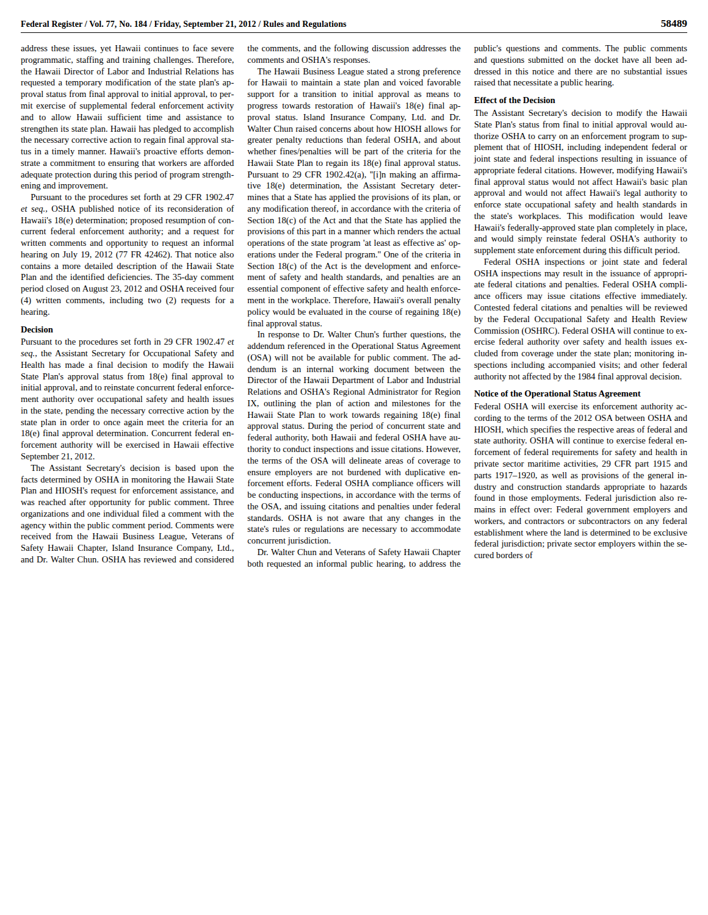Federal Register / Vol. 77, No. 184 / Friday, September 21, 2012 / Rules and Regulations
58489
address these issues, yet Hawaii continues to face severe programmatic, staffing and training challenges. Therefore, the Hawaii Director of Labor and Industrial Relations has requested a temporary modification of the state plan's approval status from final approval to initial approval, to permit exercise of supplemental federal enforcement activity and to allow Hawaii sufficient time and assistance to strengthen its state plan. Hawaii has pledged to accomplish the necessary corrective action to regain final approval status in a timely manner. Hawaii's proactive efforts demonstrate a commitment to ensuring that workers are afforded adequate protection during this period of program strengthening and improvement.
Pursuant to the procedures set forth at 29 CFR 1902.47 et seq., OSHA published notice of its reconsideration of Hawaii's 18(e) determination; proposed resumption of concurrent federal enforcement authority; and a request for written comments and opportunity to request an informal hearing on July 19, 2012 (77 FR 42462). That notice also contains a more detailed description of the Hawaii State Plan and the identified deficiencies. The 35-day comment period closed on August 23, 2012 and OSHA received four (4) written comments, including two (2) requests for a hearing.
Decision
Pursuant to the procedures set forth in 29 CFR 1902.47 et seq., the Assistant Secretary for Occupational Safety and Health has made a final decision to modify the Hawaii State Plan's approval status from 18(e) final approval to initial approval, and to reinstate concurrent federal enforcement authority over occupational safety and health issues in the state, pending the necessary corrective action by the state plan in order to once again meet the criteria for an 18(e) final approval determination. Concurrent federal enforcement authority will be exercised in Hawaii effective September 21, 2012.
The Assistant Secretary's decision is based upon the facts determined by OSHA in monitoring the Hawaii State Plan and HIOSH's request for enforcement assistance, and was reached after opportunity for public comment. Three organizations and one individual filed a comment with the agency within the public comment period. Comments were received from the Hawaii Business League, Veterans of Safety Hawaii Chapter, Island Insurance Company, Ltd., and Dr. Walter Chun. OSHA has reviewed and considered the comments, and the following discussion addresses the comments and OSHA's responses.
The Hawaii Business League stated a strong preference for Hawaii to maintain a state plan and voiced favorable support for a transition to initial approval as means to progress towards restoration of Hawaii's 18(e) final approval status. Island Insurance Company, Ltd. and Dr. Walter Chun raised concerns about how HIOSH allows for greater penalty reductions than federal OSHA, and about whether fines/penalties will be part of the criteria for the Hawaii State Plan to regain its 18(e) final approval status. Pursuant to 29 CFR 1902.42(a), ''[i]n making an affirmative 18(e) determination, the Assistant Secretary determines that a State has applied the provisions of its plan, or any modification thereof, in accordance with the criteria of Section 18(c) of the Act and that the State has applied the provisions of this part in a manner which renders the actual operations of the state program 'at least as effective as' operations under the Federal program.'' One of the criteria in Section 18(c) of the Act is the development and enforcement of safety and health standards, and penalties are an essential component of effective safety and health enforcement in the workplace. Therefore, Hawaii's overall penalty policy would be evaluated in the course of regaining 18(e) final approval status.
In response to Dr. Walter Chun's further questions, the addendum referenced in the Operational Status Agreement (OSA) will not be available for public comment. The addendum is an internal working document between the Director of the Hawaii Department of Labor and Industrial Relations and OSHA's Regional Administrator for Region IX, outlining the plan of action and milestones for the Hawaii State Plan to work towards regaining 18(e) final approval status. During the period of concurrent state and federal authority, both Hawaii and federal OSHA have authority to conduct inspections and issue citations. However, the terms of the OSA will delineate areas of coverage to ensure employers are not burdened with duplicative enforcement efforts. Federal OSHA compliance officers will be conducting inspections, in accordance with the terms of the OSA, and issuing citations and penalties under federal standards. OSHA is not aware that any changes in the state's rules or regulations are necessary to accommodate concurrent jurisdiction.
Dr. Walter Chun and Veterans of Safety Hawaii Chapter both requested an informal public hearing, to address the public's questions and comments. The public comments and questions submitted on the docket have all been addressed in this notice and there are no substantial issues raised that necessitate a public hearing.
Effect of the Decision
The Assistant Secretary's decision to modify the Hawaii State Plan's status from final to initial approval would authorize OSHA to carry on an enforcement program to supplement that of HIOSH, including independent federal or joint state and federal inspections resulting in issuance of appropriate federal citations. However, modifying Hawaii's final approval status would not affect Hawaii's basic plan approval and would not affect Hawaii's legal authority to enforce state occupational safety and health standards in the state's workplaces. This modification would leave Hawaii's federally-approved state plan completely in place, and would simply reinstate federal OSHA's authority to supplement state enforcement during this difficult period.
Federal OSHA inspections or joint state and federal OSHA inspections may result in the issuance of appropriate federal citations and penalties. Federal OSHA compliance officers may issue citations effective immediately. Contested federal citations and penalties will be reviewed by the Federal Occupational Safety and Health Review Commission (OSHRC). Federal OSHA will continue to exercise federal authority over safety and health issues excluded from coverage under the state plan; monitoring inspections including accompanied visits; and other federal authority not affected by the 1984 final approval decision.
Notice of the Operational Status Agreement
Federal OSHA will exercise its enforcement authority according to the terms of the 2012 OSA between OSHA and HIOSH, which specifies the respective areas of federal and state authority. OSHA will continue to exercise federal enforcement of federal requirements for safety and health in private sector maritime activities, 29 CFR part 1915 and parts 1917–1920, as well as provisions of the general industry and construction standards appropriate to hazards found in those employments. Federal jurisdiction also remains in effect over: Federal government employers and workers, and contractors or subcontractors on any federal establishment where the land is determined to be exclusive federal jurisdiction; private sector employers within the secured borders of